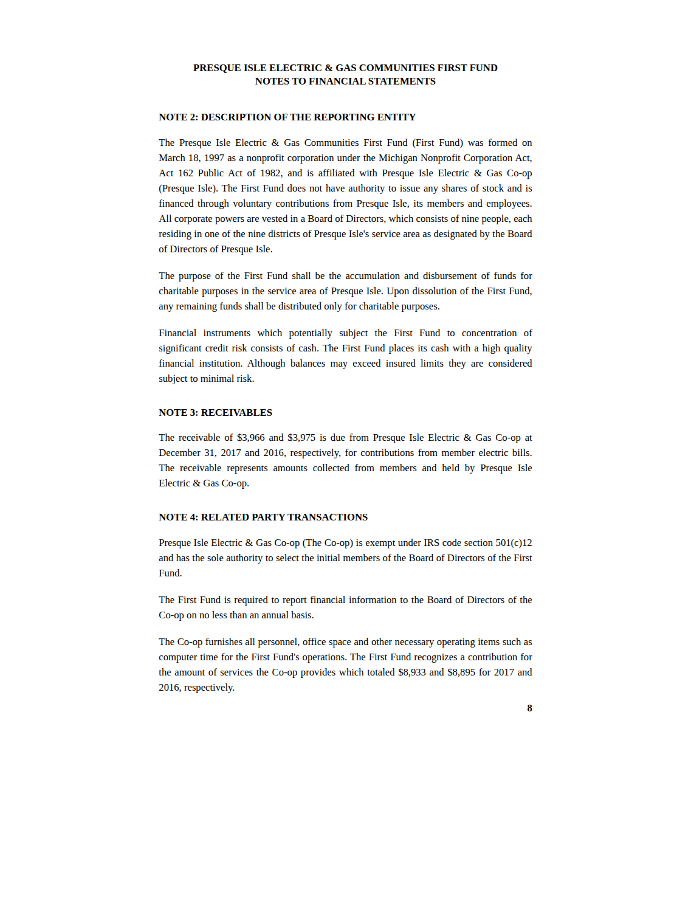PRESQUE ISLE ELECTRIC & GAS COMMUNITIES FIRST FUND NOTES TO FINANCIAL STATEMENTS
NOTE 2: DESCRIPTION OF THE REPORTING ENTITY
The Presque Isle Electric & Gas Communities First Fund (First Fund) was formed on March 18, 1997 as a nonprofit corporation under the Michigan Nonprofit Corporation Act, Act 162 Public Act of 1982, and is affiliated with Presque Isle Electric & Gas Co-op (Presque Isle). The First Fund does not have authority to issue any shares of stock and is financed through voluntary contributions from Presque Isle, its members and employees. All corporate powers are vested in a Board of Directors, which consists of nine people, each residing in one of the nine districts of Presque Isle's service area as designated by the Board of Directors of Presque Isle.
The purpose of the First Fund shall be the accumulation and disbursement of funds for charitable purposes in the service area of Presque Isle. Upon dissolution of the First Fund, any remaining funds shall be distributed only for charitable purposes.
Financial instruments which potentially subject the First Fund to concentration of significant credit risk consists of cash. The First Fund places its cash with a high quality financial institution. Although balances may exceed insured limits they are considered subject to minimal risk.
NOTE 3: RECEIVABLES
The receivable of $3,966 and $3,975 is due from Presque Isle Electric & Gas Co-op at December 31, 2017 and 2016, respectively, for contributions from member electric bills. The receivable represents amounts collected from members and held by Presque Isle Electric & Gas Co-op.
NOTE 4: RELATED PARTY TRANSACTIONS
Presque Isle Electric & Gas Co-op (The Co-op) is exempt under IRS code section 501(c)12 and has the sole authority to select the initial members of the Board of Directors of the First Fund.
The First Fund is required to report financial information to the Board of Directors of the Co-op on no less than an annual basis.
The Co-op furnishes all personnel, office space and other necessary operating items such as computer time for the First Fund's operations. The First Fund recognizes a contribution for the amount of services the Co-op provides which totaled $8,933 and $8,895 for 2017 and 2016, respectively.
8